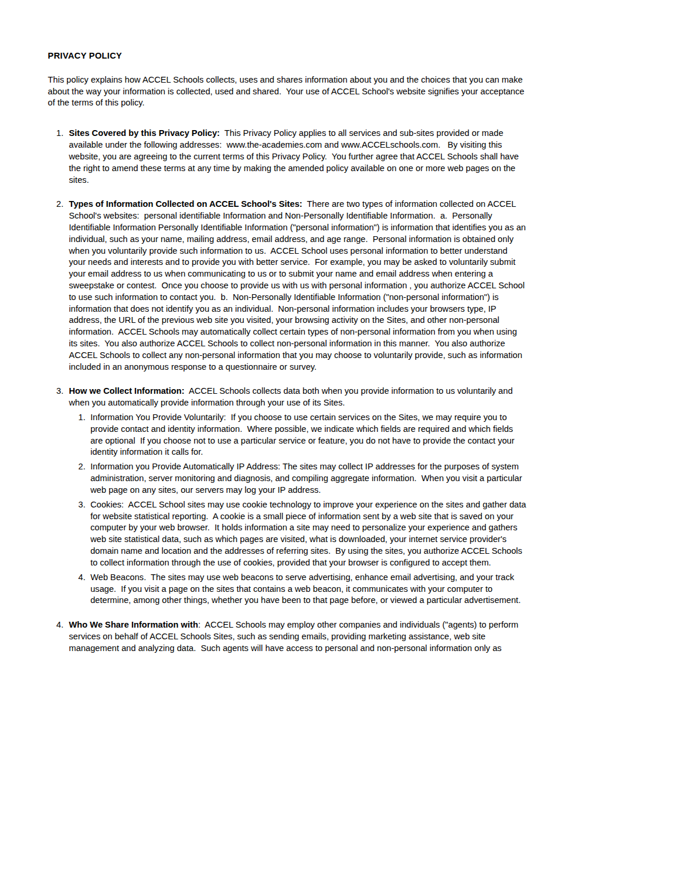PRIVACY POLICY
This policy explains how ACCEL Schools collects, uses and shares information about you and the choices that you can make about the way your information is collected, used and shared. Your use of ACCEL School's website signifies your acceptance of the terms of this policy.
Sites Covered by this Privacy Policy: This Privacy Policy applies to all services and sub-sites provided or made available under the following addresses: www.the-academies.com and www.ACCELschools.com. By visiting this website, you are agreeing to the current terms of this Privacy Policy. You further agree that ACCEL Schools shall have the right to amend these terms at any time by making the amended policy available on one or more web pages on the sites.
Types of Information Collected on ACCEL School's Sites: There are two types of information collected on ACCEL School's websites: personal identifiable Information and Non-Personally Identifiable Information. a. Personally Identifiable Information Personally Identifiable Information ("personal information") is information that identifies you as an individual, such as your name, mailing address, email address, and age range. Personal information is obtained only when you voluntarily provide such information to us. ACCEL School uses personal information to better understand your needs and interests and to provide you with better service. For example, you may be asked to voluntarily submit your email address to us when communicating to us or to submit your name and email address when entering a sweepstake or contest. Once you choose to provide us with us with personal information , you authorize ACCEL School to use such information to contact you. b. Non-Personally Identifiable Information ("non-personal information") is information that does not identify you as an individual. Non-personal information includes your browsers type, IP address, the URL of the previous web site you visited, your browsing activity on the Sites, and other non-personal information. ACCEL Schools may automatically collect certain types of non-personal information from you when using its sites. You also authorize ACCEL Schools to collect non-personal information in this manner. You also authorize ACCEL Schools to collect any non-personal information that you may choose to voluntarily provide, such as information included in an anonymous response to a questionnaire or survey.
How we Collect Information: ACCEL Schools collects data both when you provide information to us voluntarily and when you automatically provide information through your use of its Sites.
Information You Provide Voluntarily: If you choose to use certain services on the Sites, we may require you to provide contact and identity information. Where possible, we indicate which fields are required and which fields are optional If you choose not to use a particular service or feature, you do not have to provide the contact your identity information it calls for.
Information you Provide Automatically IP Address: The sites may collect IP addresses for the purposes of system administration, server monitoring and diagnosis, and compiling aggregate information. When you visit a particular web page on any sites, our servers may log your IP address.
Cookies: ACCEL School sites may use cookie technology to improve your experience on the sites and gather data for website statistical reporting. A cookie is a small piece of information sent by a web site that is saved on your computer by your web browser. It holds information a site may need to personalize your experience and gathers web site statistical data, such as which pages are visited, what is downloaded, your internet service provider's domain name and location and the addresses of referring sites. By using the sites, you authorize ACCEL Schools to collect information through the use of cookies, provided that your browser is configured to accept them.
Web Beacons. The sites may use web beacons to serve advertising, enhance email advertising, and your track usage. If you visit a page on the sites that contains a web beacon, it communicates with your computer to determine, among other things, whether you have been to that page before, or viewed a particular advertisement.
Who We Share Information with: ACCEL Schools may employ other companies and individuals ("agents) to perform services on behalf of ACCEL Schools Sites, such as sending emails, providing marketing assistance, web site management and analyzing data. Such agents will have access to personal and non-personal information only as